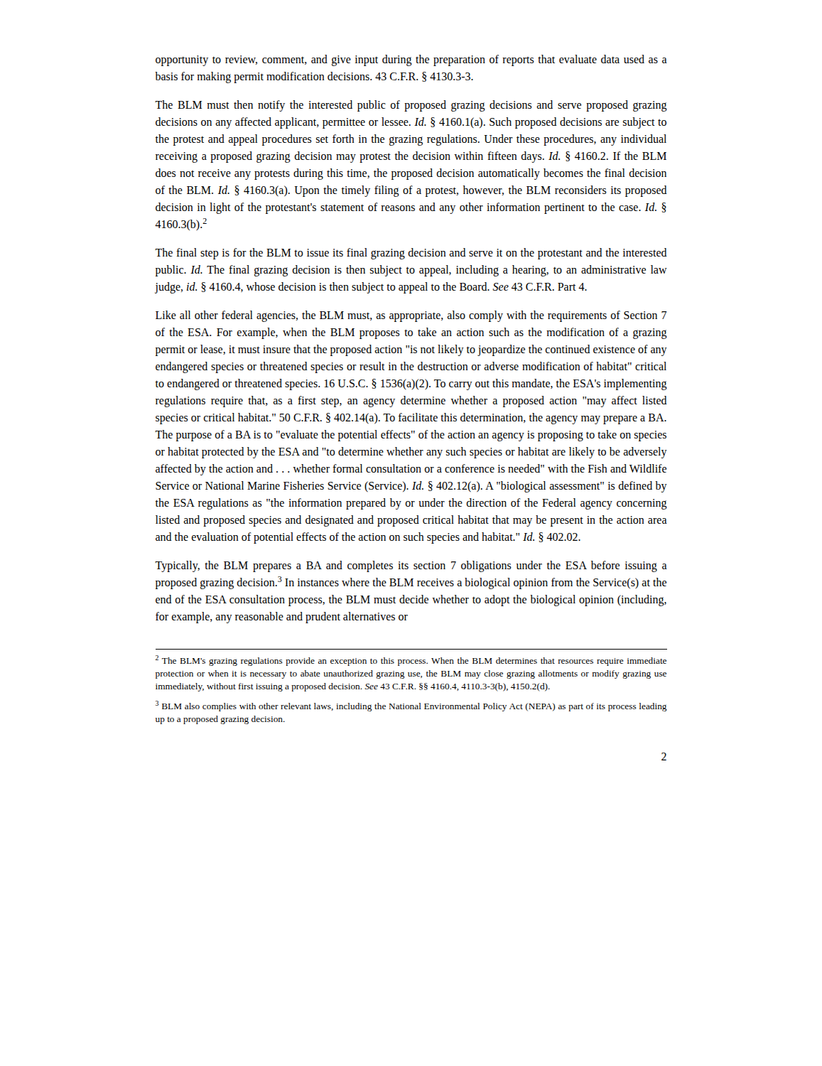opportunity to review, comment, and give input during the preparation of reports that evaluate data used as a basis for making permit modification decisions. 43 C.F.R. § 4130.3-3.
The BLM must then notify the interested public of proposed grazing decisions and serve proposed grazing decisions on any affected applicant, permittee or lessee. Id. § 4160.1(a). Such proposed decisions are subject to the protest and appeal procedures set forth in the grazing regulations. Under these procedures, any individual receiving a proposed grazing decision may protest the decision within fifteen days. Id. § 4160.2. If the BLM does not receive any protests during this time, the proposed decision automatically becomes the final decision of the BLM. Id. § 4160.3(a). Upon the timely filing of a protest, however, the BLM reconsiders its proposed decision in light of the protestant's statement of reasons and any other information pertinent to the case. Id. § 4160.3(b).2
The final step is for the BLM to issue its final grazing decision and serve it on the protestant and the interested public. Id. The final grazing decision is then subject to appeal, including a hearing, to an administrative law judge, id. § 4160.4, whose decision is then subject to appeal to the Board. See 43 C.F.R. Part 4.
Like all other federal agencies, the BLM must, as appropriate, also comply with the requirements of Section 7 of the ESA. For example, when the BLM proposes to take an action such as the modification of a grazing permit or lease, it must insure that the proposed action "is not likely to jeopardize the continued existence of any endangered species or threatened species or result in the destruction or adverse modification of habitat" critical to endangered or threatened species. 16 U.S.C. § 1536(a)(2). To carry out this mandate, the ESA's implementing regulations require that, as a first step, an agency determine whether a proposed action "may affect listed species or critical habitat." 50 C.F.R. § 402.14(a). To facilitate this determination, the agency may prepare a BA. The purpose of a BA is to "evaluate the potential effects" of the action an agency is proposing to take on species or habitat protected by the ESA and "to determine whether any such species or habitat are likely to be adversely affected by the action and . . . whether formal consultation or a conference is needed" with the Fish and Wildlife Service or National Marine Fisheries Service (Service). Id. § 402.12(a). A "biological assessment" is defined by the ESA regulations as "the information prepared by or under the direction of the Federal agency concerning listed and proposed species and designated and proposed critical habitat that may be present in the action area and the evaluation of potential effects of the action on such species and habitat." Id. § 402.02.
Typically, the BLM prepares a BA and completes its section 7 obligations under the ESA before issuing a proposed grazing decision.3 In instances where the BLM receives a biological opinion from the Service(s) at the end of the ESA consultation process, the BLM must decide whether to adopt the biological opinion (including, for example, any reasonable and prudent alternatives or
2 The BLM's grazing regulations provide an exception to this process. When the BLM determines that resources require immediate protection or when it is necessary to abate unauthorized grazing use, the BLM may close grazing allotments or modify grazing use immediately, without first issuing a proposed decision. See 43 C.F.R. §§ 4160.4, 4110.3-3(b), 4150.2(d).
3 BLM also complies with other relevant laws, including the National Environmental Policy Act (NEPA) as part of its process leading up to a proposed grazing decision.
2